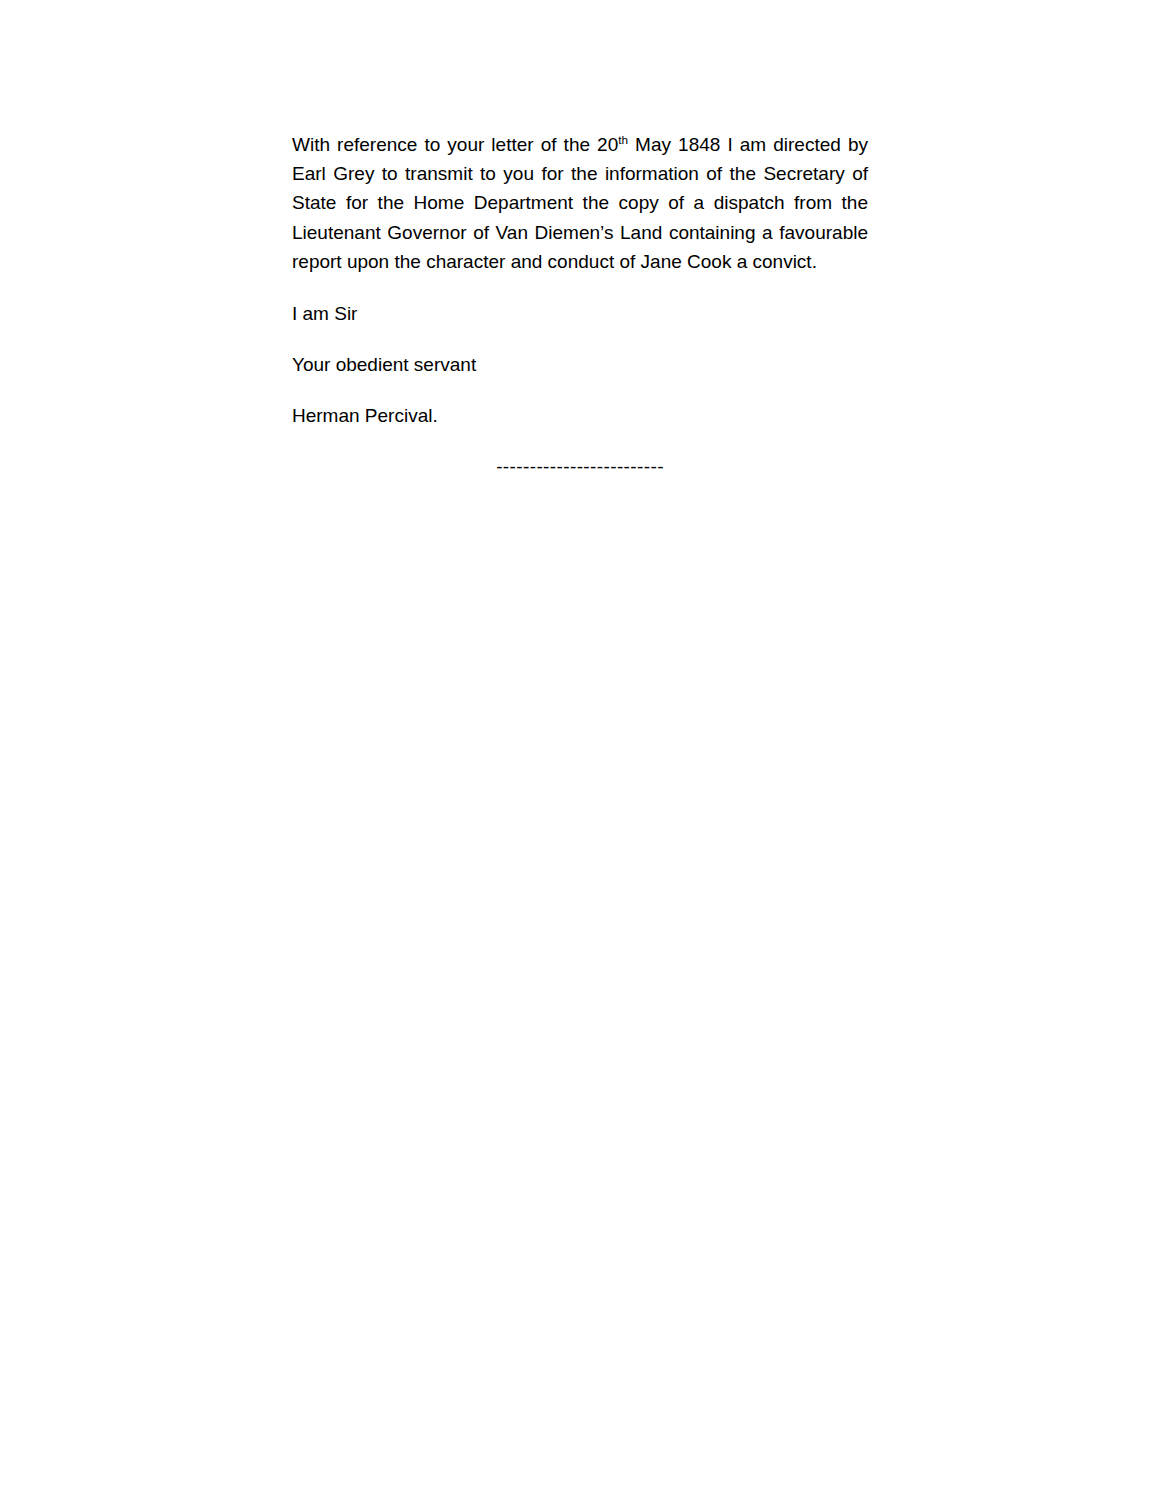With reference to your letter of the 20th May 1848 I am directed by Earl Grey to transmit to you for the information of the Secretary of State for the Home Department the copy of a dispatch from the Lieutenant Governor of Van Diemen’s Land containing a favourable report upon the character and conduct of Jane Cook a convict.
I am Sir
Your obedient servant
Herman Percival.
-------------------------